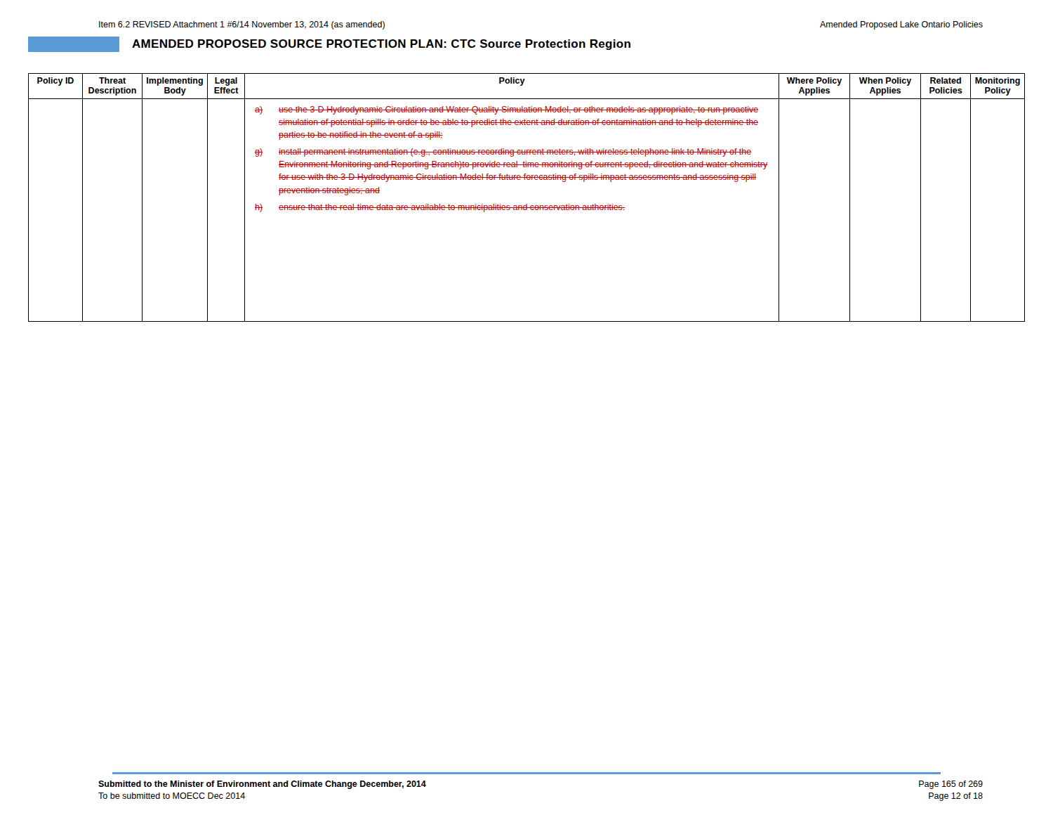Item 6.2 REVISED Attachment 1 #6/14 November 13, 2014 (as amended)
Amended Proposed Lake Ontario Policies
AMENDED PROPOSED SOURCE PROTECTION PLAN: CTC Source Protection Region
| Policy ID | Threat Description | Implementing Body | Legal Effect | Policy | Where Policy Applies | When Policy Applies | Related Policies | Monitoring Policy |
| --- | --- | --- | --- | --- | --- | --- | --- | --- |
| | | | | a) use the 3-D Hydrodynamic Circulation and Water Quality Simulation Model, or other models as appropriate, to run proactive simulation of potential spills in order to be able to predict the extent and duration of contamination and to help determine the parties to be notified in the event of a spill; g) install permanent instrumentation (e.g., continuous recording current meters, with wireless telephone link to Ministry of the Environment Monitoring and Reporting Branch)to provide real–time monitoring of current speed, direction and water chemistry for use with the 3-D Hydrodynamic Circulation Model for future forecasting of spills impact assessments and assessing spill prevention strategies; and h) ensure that the real-time data are available to municipalities and conservation authorities. | | | | |
Submitted to the Minister of Environment and Climate Change December, 2014
To be submitted to MOECC Dec 2014
Page 165 of 269
Page 12 of 18